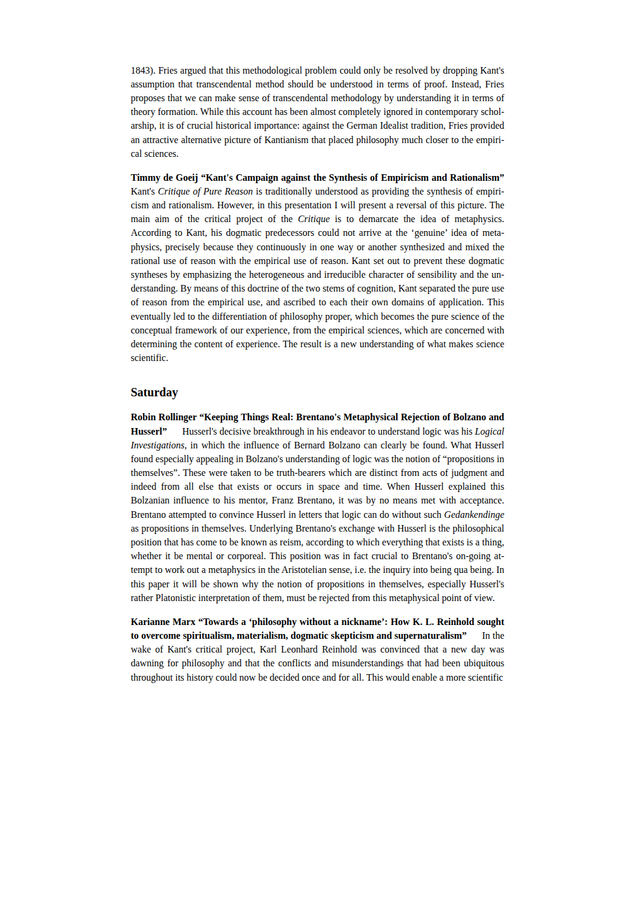1843). Fries argued that this methodological problem could only be resolved by dropping Kant's assumption that transcendental method should be understood in terms of proof. Instead, Fries proposes that we can make sense of transcendental methodology by understanding it in terms of theory formation. While this account has been almost completely ignored in contemporary scholarship, it is of crucial historical importance: against the German Idealist tradition, Fries provided an attractive alternative picture of Kantianism that placed philosophy much closer to the empirical sciences.
Timmy de Goeij “Kant's Campaign against the Synthesis of Empiricism and Rationalism” Kant's Critique of Pure Reason is traditionally understood as providing the synthesis of empiricism and rationalism. However, in this presentation I will present a reversal of this picture. The main aim of the critical project of the Critique is to demarcate the idea of metaphysics. According to Kant, his dogmatic predecessors could not arrive at the ‘genuine’ idea of metaphysics, precisely because they continuously in one way or another synthesized and mixed the rational use of reason with the empirical use of reason. Kant set out to prevent these dogmatic syntheses by emphasizing the heterogeneous and irreducible character of sensibility and the understanding. By means of this doctrine of the two stems of cognition, Kant separated the pure use of reason from the empirical use, and ascribed to each their own domains of application. This eventually led to the differentiation of philosophy proper, which becomes the pure science of the conceptual framework of our experience, from the empirical sciences, which are concerned with determining the content of experience. The result is a new understanding of what makes science scientific.
Saturday
Robin Rollinger “Keeping Things Real: Brentano's Metaphysical Rejection of Bolzano and Husserl” Husserl's decisive breakthrough in his endeavor to understand logic was his Logical Investigations, in which the influence of Bernard Bolzano can clearly be found. What Husserl found especially appealing in Bolzano's understanding of logic was the notion of “propositions in themselves”. These were taken to be truth-bearers which are distinct from acts of judgment and indeed from all else that exists or occurs in space and time. When Husserl explained this Bolzanian influence to his mentor, Franz Brentano, it was by no means met with acceptance. Brentano attempted to convince Husserl in letters that logic can do without such Gedankendinge as propositions in themselves. Underlying Brentano's exchange with Husserl is the philosophical position that has come to be known as reism, according to which everything that exists is a thing, whether it be mental or corporeal. This position was in fact crucial to Brentano's on-going attempt to work out a metaphysics in the Aristotelian sense, i.e. the inquiry into being qua being. In this paper it will be shown why the notion of propositions in themselves, especially Husserl's rather Platonistic interpretation of them, must be rejected from this metaphysical point of view.
Karianne Marx “Towards a ‘philosophy without a nickname’: How K. L. Reinhold sought to overcome spiritualism, materialism, dogmatic skepticism and supernaturalism” In the wake of Kant's critical project, Karl Leonhard Reinhold was convinced that a new day was dawning for philosophy and that the conflicts and misunderstandings that had been ubiquitous throughout its history could now be decided once and for all. This would enable a more scientific